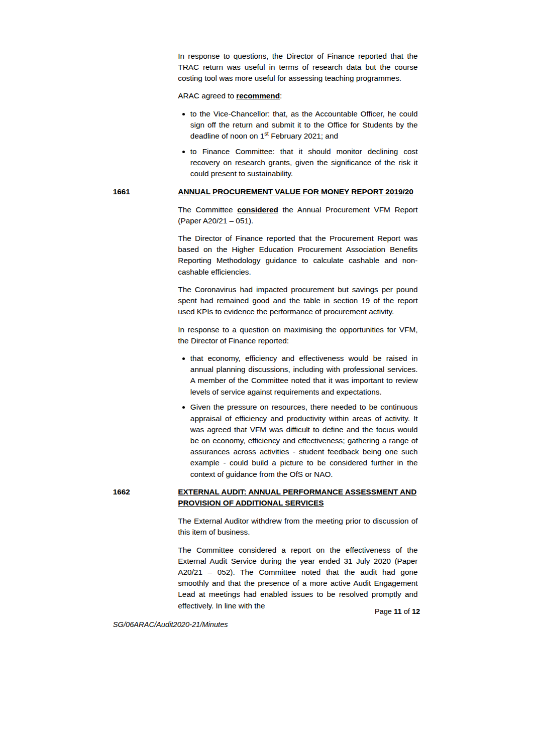In response to questions, the Director of Finance reported that the TRAC return was useful in terms of research data but the course costing tool was more useful for assessing teaching programmes.
ARAC agreed to recommend:
to the Vice-Chancellor: that, as the Accountable Officer, he could sign off the return and submit it to the Office for Students by the deadline of noon on 1st February 2021; and
to Finance Committee: that it should monitor declining cost recovery on research grants, given the significance of the risk it could present to sustainability.
1661
ANNUAL PROCUREMENT VALUE FOR MONEY REPORT 2019/20
The Committee considered the Annual Procurement VFM Report (Paper A20/21 – 051).
The Director of Finance reported that the Procurement Report was based on the Higher Education Procurement Association Benefits Reporting Methodology guidance to calculate cashable and non-cashable efficiencies.
The Coronavirus had impacted procurement but savings per pound spent had remained good and the table in section 19 of the report used KPIs to evidence the performance of procurement activity.
In response to a question on maximising the opportunities for VFM, the Director of Finance reported:
that economy, efficiency and effectiveness would be raised in annual planning discussions, including with professional services. A member of the Committee noted that it was important to review levels of service against requirements and expectations.
Given the pressure on resources, there needed to be continuous appraisal of efficiency and productivity within areas of activity. It was agreed that VFM was difficult to define and the focus would be on economy, efficiency and effectiveness; gathering a range of assurances across activities - student feedback being one such example - could build a picture to be considered further in the context of guidance from the OfS or NAO.
1662
EXTERNAL AUDIT: ANNUAL PERFORMANCE ASSESSMENT AND PROVISION OF ADDITIONAL SERVICES
The External Auditor withdrew from the meeting prior to discussion of this item of business.
The Committee considered a report on the effectiveness of the External Audit Service during the year ended 31 July 2020 (Paper A20/21 – 052). The Committee noted that the audit had gone smoothly and that the presence of a more active Audit Engagement Lead at meetings had enabled issues to be resolved promptly and effectively. In line with the
Page 11 of 12
SG/06ARAC/Audit2020-21/Minutes